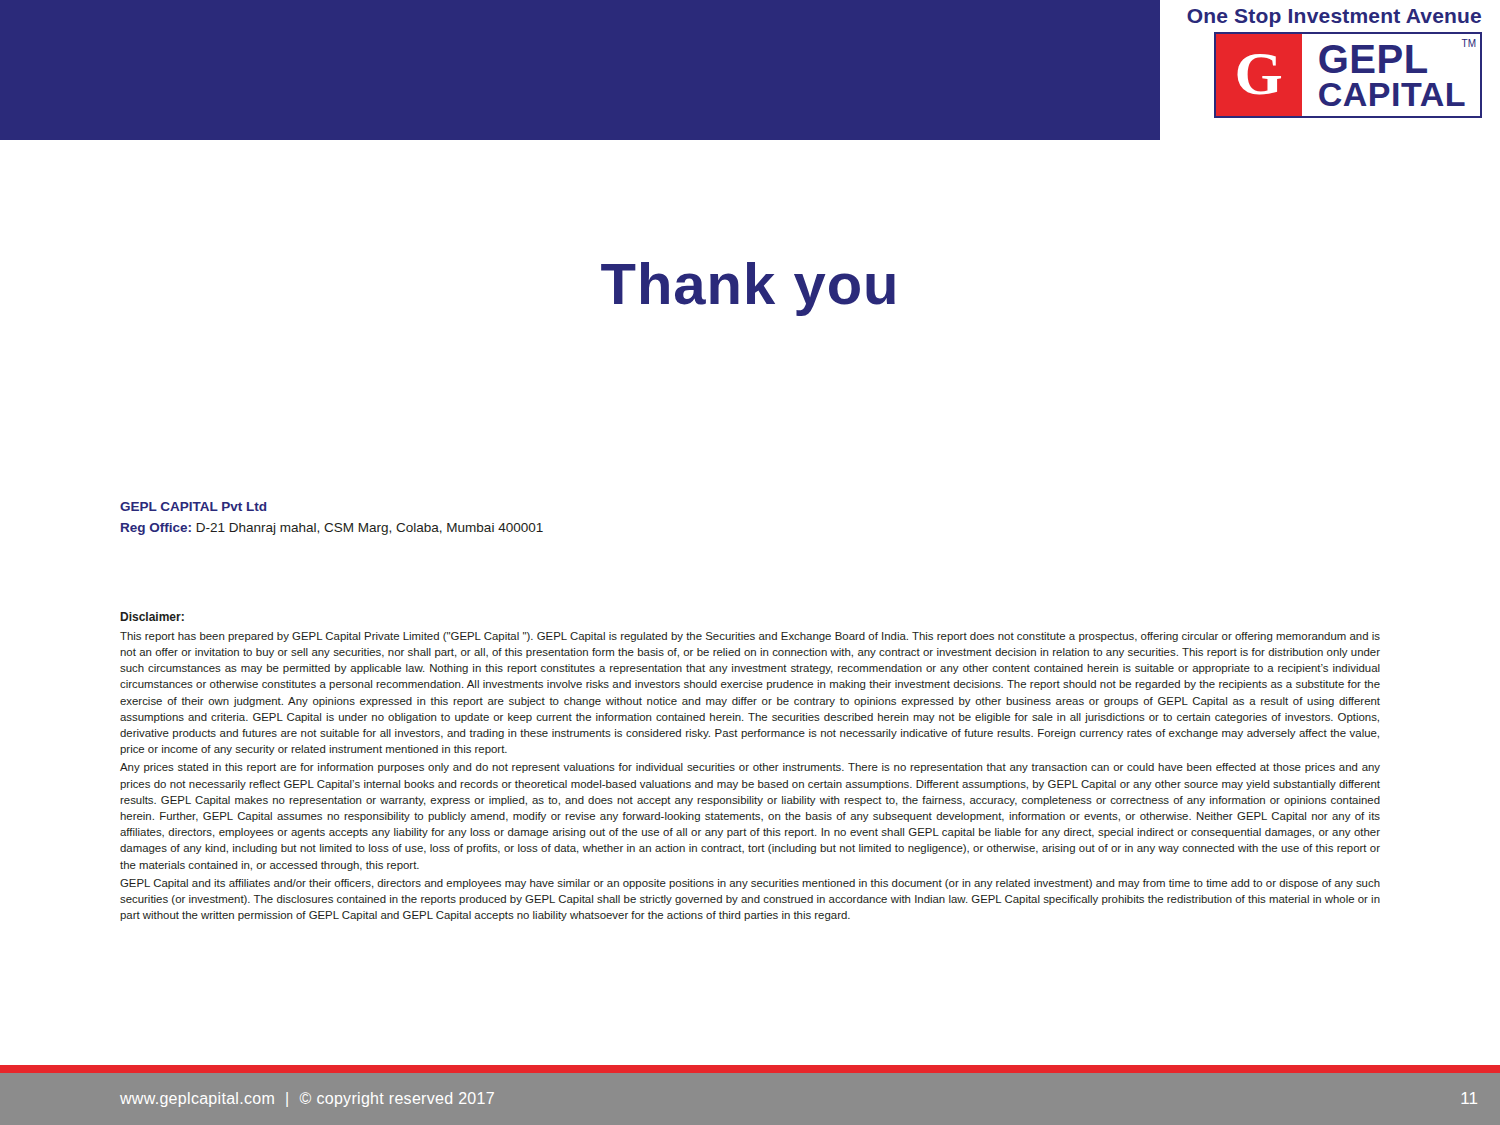One Stop Investment Avenue
G
TM GEPL CAPITAL
Thank you
GEPL CAPITAL Pvt Ltd
Reg Office: D-21 Dhanraj mahal, CSM Marg, Colaba, Mumbai 400001
Disclaimer:
This report has been prepared by GEPL Capital Private Limited ("GEPL Capital "). GEPL Capital is regulated by the Securities and Exchange Board of India. This report does not constitute a prospectus, offering circular or offering memorandum and is not an offer or invitation to buy or sell any securities, nor shall part, or all, of this presentation form the basis of, or be relied on in connection with, any contract or investment decision in relation to any securities. This report is for distribution only under such circumstances as may be permitted by applicable law. Nothing in this report constitutes a representation that any investment strategy, recommendation or any other content contained herein is suitable or appropriate to a recipient’s individual circumstances or otherwise constitutes a personal recommendation. All investments involve risks and investors should exercise prudence in making their investment decisions. The report should not be regarded by the recipients as a substitute for the exercise of their own judgment. Any opinions expressed in this report are subject to change without notice and may differ or be contrary to opinions expressed by other business areas or groups of GEPL Capital as a result of using different assumptions and criteria. GEPL Capital is under no obligation to update or keep current the information contained herein. The securities described herein may not be eligible for sale in all jurisdictions or to certain categories of investors. Options, derivative products and futures are not suitable for all investors, and trading in these instruments is considered risky. Past performance is not necessarily indicative of future results. Foreign currency rates of exchange may adversely affect the value, price or income of any security or related instrument mentioned in this report.
Any prices stated in this report are for information purposes only and do not represent valuations for individual securities or other instruments. There is no representation that any transaction can or could have been effected at those prices and any prices do not necessarily reflect GEPL Capital’s internal books and records or theoretical model-based valuations and may be based on certain assumptions. Different assumptions, by GEPL Capital or any other source may yield substantially different results. GEPL Capital makes no representation or warranty, express or implied, as to, and does not accept any responsibility or liability with respect to, the fairness, accuracy, completeness or correctness of any information or opinions contained herein. Further, GEPL Capital assumes no responsibility to publicly amend, modify or revise any forward-looking statements, on the basis of any subsequent development, information or events, or otherwise. Neither GEPL Capital nor any of its affiliates, directors, employees or agents accepts any liability for any loss or damage arising out of the use of all or any part of this report. In no event shall GEPL capital be liable for any direct, special indirect or consequential damages, or any other damages of any kind, including but not limited to loss of use, loss of profits, or loss of data, whether in an action in contract, tort (including but not limited to negligence), or otherwise, arising out of or in any way connected with the use of this report or the materials contained in, or accessed through, this report.
GEPL Capital and its affiliates and/or their officers, directors and employees may have similar or an opposite positions in any securities mentioned in this document (or in any related investment) and may from time to time add to or dispose of any such securities (or investment). The disclosures contained in the reports produced by GEPL Capital shall be strictly governed by and construed in accordance with Indian law. GEPL Capital specifically prohibits the redistribution of this material in whole or in part without the written permission of GEPL Capital and GEPL Capital accepts no liability whatsoever for the actions of third parties in this regard.
www.geplcapital.com|© copyright reserved 2017
11